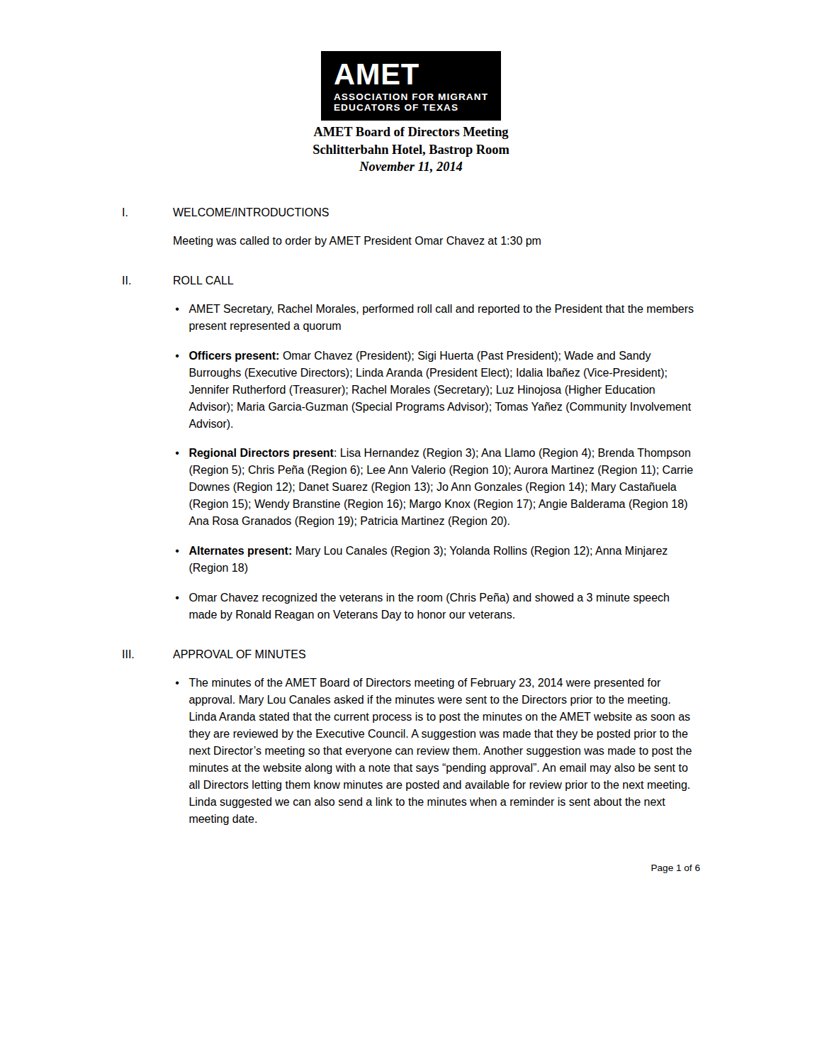AMET ASSOCIATION FOR MIGRANT
EDUCATORS OF TEXAS
AMET Board of Directors Meeting
Schlitterbahn Hotel, Bastrop Room November 11, 2014
WELCOME/INTRODUCTIONS
Meeting was called to order by AMET President Omar Chavez at 1:30 pm
ROLL CALL
AMET Secretary, Rachel Morales, performed roll call and reported to the President that the members present represented a quorum
Officers present: Omar Chavez (President); Sigi Huerta (Past President); Wade and Sandy Burroughs (Executive Directors); Linda Aranda (President Elect); Idalia Ibañez (Vice-President); Jennifer Rutherford (Treasurer); Rachel Morales (Secretary); Luz Hinojosa (Higher Education Advisor); Maria Garcia-Guzman (Special Programs Advisor); Tomas Yañez (Community Involvement Advisor).
Regional Directors present: Lisa Hernandez (Region 3); Ana Llamo (Region 4); Brenda Thompson (Region 5); Chris Peña (Region 6); Lee Ann Valerio (Region 10); Aurora Martinez (Region 11); Carrie Downes (Region 12); Danet Suarez (Region 13); Jo Ann Gonzales (Region 14); Mary Castañuela (Region 15); Wendy Branstine (Region 16); Margo Knox (Region 17); Angie Balderama (Region 18) Ana Rosa Granados (Region 19); Patricia Martinez (Region 20).
Alternates present: Mary Lou Canales (Region 3); Yolanda Rollins (Region 12); Anna Minjarez (Region 18)
Omar Chavez recognized the veterans in the room (Chris Peña) and showed a 3 minute speech made by Ronald Reagan on Veterans Day to honor our veterans.
APPROVAL OF MINUTES
The minutes of the AMET Board of Directors meeting of February 23, 2014 were presented for approval. Mary Lou Canales asked if the minutes were sent to the Directors prior to the meeting. Linda Aranda stated that the current process is to post the minutes on the AMET website as soon as they are reviewed by the Executive Council. A suggestion was made that they be posted prior to the next Director’s meeting so that everyone can review them. Another suggestion was made to post the minutes at the website along with a note that says “pending approval”. An email may also be sent to all Directors letting them know minutes are posted and available for review prior to the next meeting. Linda suggested we can also send a link to the minutes when a reminder is sent about the next meeting date.
Page 1 of 6